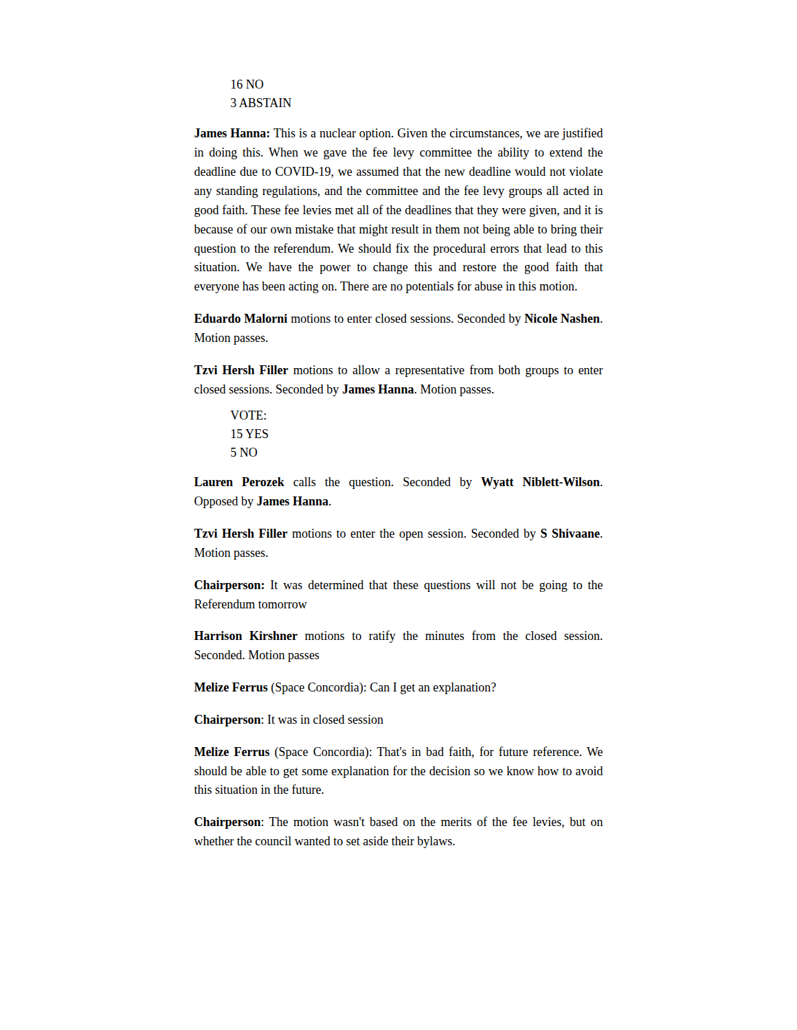16 NO
3 ABSTAIN
James Hanna: This is a nuclear option. Given the circumstances, we are justified in doing this. When we gave the fee levy committee the ability to extend the deadline due to COVID-19, we assumed that the new deadline would not violate any standing regulations, and the committee and the fee levy groups all acted in good faith. These fee levies met all of the deadlines that they were given, and it is because of our own mistake that might result in them not being able to bring their question to the referendum. We should fix the procedural errors that lead to this situation. We have the power to change this and restore the good faith that everyone has been acting on. There are no potentials for abuse in this motion.
Eduardo Malorni motions to enter closed sessions. Seconded by Nicole Nashen. Motion passes.
Tzvi Hersh Filler motions to allow a representative from both groups to enter closed sessions. Seconded by James Hanna. Motion passes.
VOTE:
15 YES
5 NO
Lauren Perozek calls the question. Seconded by Wyatt Niblett-Wilson. Opposed by James Hanna.
Tzvi Hersh Filler motions to enter the open session. Seconded by S Shivaane. Motion passes.
Chairperson: It was determined that these questions will not be going to the Referendum tomorrow
Harrison Kirshner motions to ratify the minutes from the closed session. Seconded. Motion passes
Melize Ferrus (Space Concordia): Can I get an explanation?
Chairperson: It was in closed session
Melize Ferrus (Space Concordia): That's in bad faith, for future reference. We should be able to get some explanation for the decision so we know how to avoid this situation in the future.
Chairperson: The motion wasn't based on the merits of the fee levies, but on whether the council wanted to set aside their bylaws.